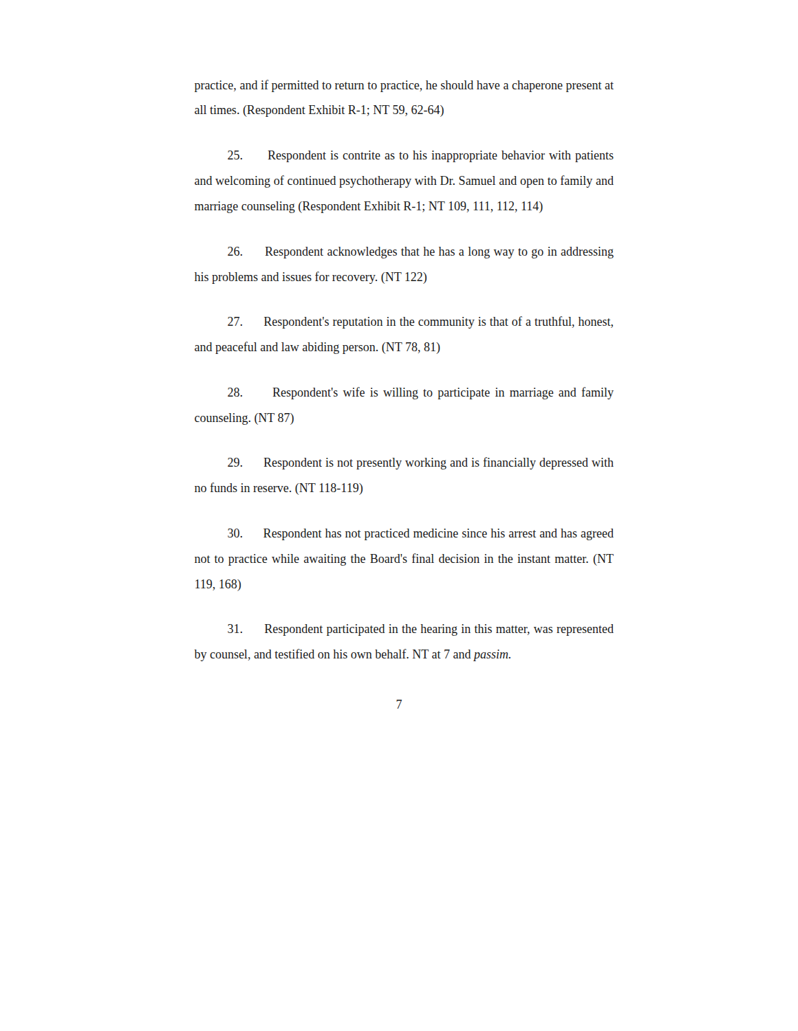practice, and if permitted to return to practice, he should have a chaperone present at all times. (Respondent Exhibit R-1; NT 59, 62-64)
25. Respondent is contrite as to his inappropriate behavior with patients and welcoming of continued psychotherapy with Dr. Samuel and open to family and marriage counseling (Respondent Exhibit R-1; NT 109, 111, 112, 114)
26. Respondent acknowledges that he has a long way to go in addressing his problems and issues for recovery. (NT 122)
27. Respondent's reputation in the community is that of a truthful, honest, and peaceful and law abiding person. (NT 78, 81)
28. Respondent's wife is willing to participate in marriage and family counseling. (NT 87)
29. Respondent is not presently working and is financially depressed with no funds in reserve. (NT 118-119)
30. Respondent has not practiced medicine since his arrest and has agreed not to practice while awaiting the Board's final decision in the instant matter. (NT 119, 168)
31. Respondent participated in the hearing in this matter, was represented by counsel, and testified on his own behalf. NT at 7 and passim.
7